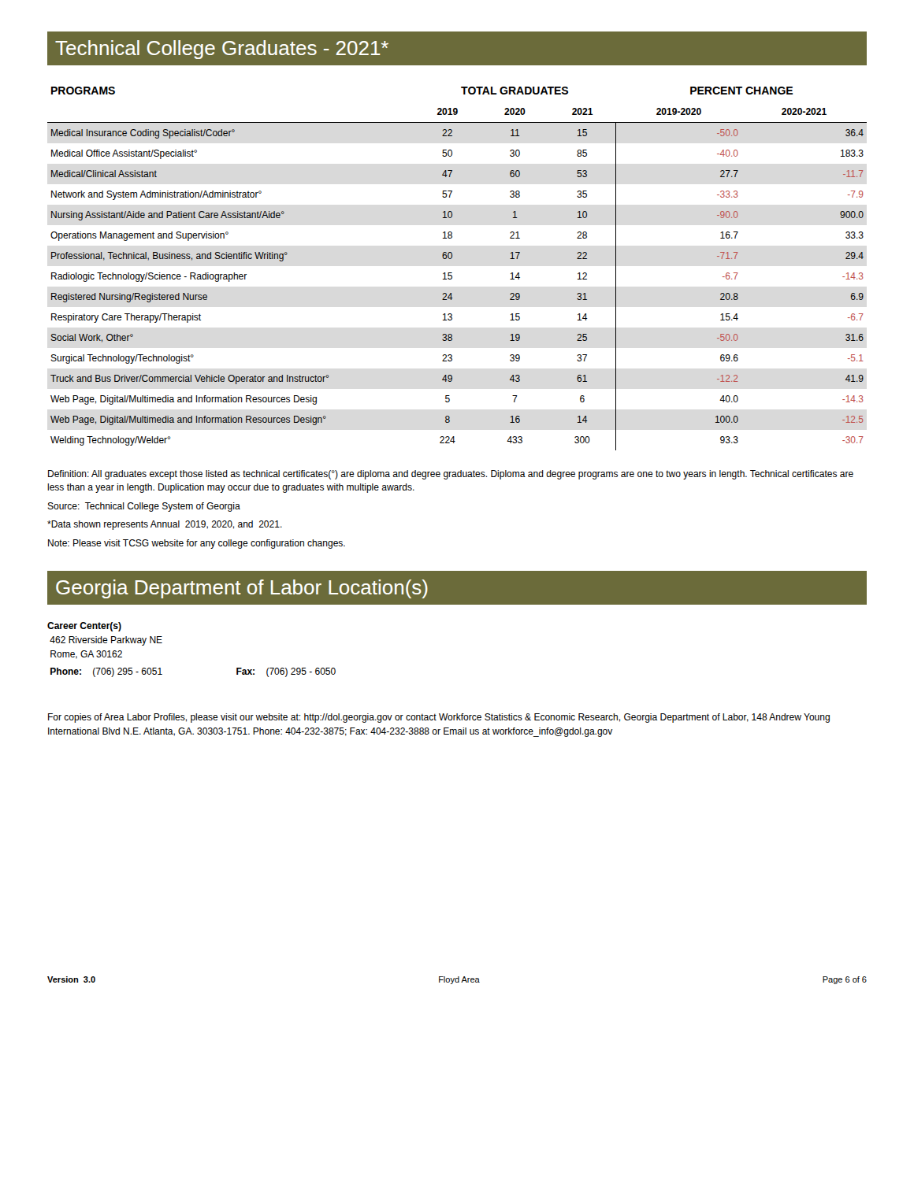Technical College Graduates - 2021*
| PROGRAMS | TOTAL GRADUATES | PERCENT CHANGE |
| --- | --- | --- |
| | 2019 | 2020 | 2021 | 2019-2020 | 2020-2021 |
| Medical Insurance Coding Specialist/Coder° | 22 | 11 | 15 | -50.0 | 36.4 |
| Medical Office Assistant/Specialist° | 50 | 30 | 85 | -40.0 | 183.3 |
| Medical/Clinical Assistant | 47 | 60 | 53 | 27.7 | -11.7 |
| Network and System Administration/Administrator° | 57 | 38 | 35 | -33.3 | -7.9 |
| Nursing Assistant/Aide and Patient Care Assistant/Aide° | 10 | 1 | 10 | -90.0 | 900.0 |
| Operations Management and Supervision° | 18 | 21 | 28 | 16.7 | 33.3 |
| Professional, Technical, Business, and Scientific Writing° | 60 | 17 | 22 | -71.7 | 29.4 |
| Radiologic Technology/Science - Radiographer | 15 | 14 | 12 | -6.7 | -14.3 |
| Registered Nursing/Registered Nurse | 24 | 29 | 31 | 20.8 | 6.9 |
| Respiratory Care Therapy/Therapist | 13 | 15 | 14 | 15.4 | -6.7 |
| Social Work, Other° | 38 | 19 | 25 | -50.0 | 31.6 |
| Surgical Technology/Technologist° | 23 | 39 | 37 | 69.6 | -5.1 |
| Truck and Bus Driver/Commercial Vehicle Operator and Instructor° | 49 | 43 | 61 | -12.2 | 41.9 |
| Web Page, Digital/Multimedia and Information Resources Desig | 5 | 7 | 6 | 40.0 | -14.3 |
| Web Page, Digital/Multimedia and Information Resources Design° | 8 | 16 | 14 | 100.0 | -12.5 |
| Welding Technology/Welder° | 224 | 433 | 300 | 93.3 | -30.7 |
Definition: All graduates except those listed as technical certificates(°) are diploma and degree graduates. Diploma and degree programs are one to two years in length. Technical certificates are less than a year in length. Duplication may occur due to graduates with multiple awards.
Source: Technical College System of Georgia
*Data shown represents Annual 2019, 2020, and 2021.
Note: Please visit TCSG website for any college configuration changes.
Georgia Department of Labor Location(s)
Career Center(s)
462 Riverside Parkway NE
Rome, GA 30162
Phone: (706) 295 - 6051 Fax: (706) 295 - 6050
For copies of Area Labor Profiles, please visit our website at: http://dol.georgia.gov or contact Workforce Statistics & Economic Research, Georgia Department of Labor, 148 Andrew Young International Blvd N.E. Atlanta, GA. 30303-1751. Phone: 404-232-3875; Fax: 404-232-3888 or Email us at workforce_info@gdol.ga.gov
Version 3.0
Floyd Area
Page 6 of 6